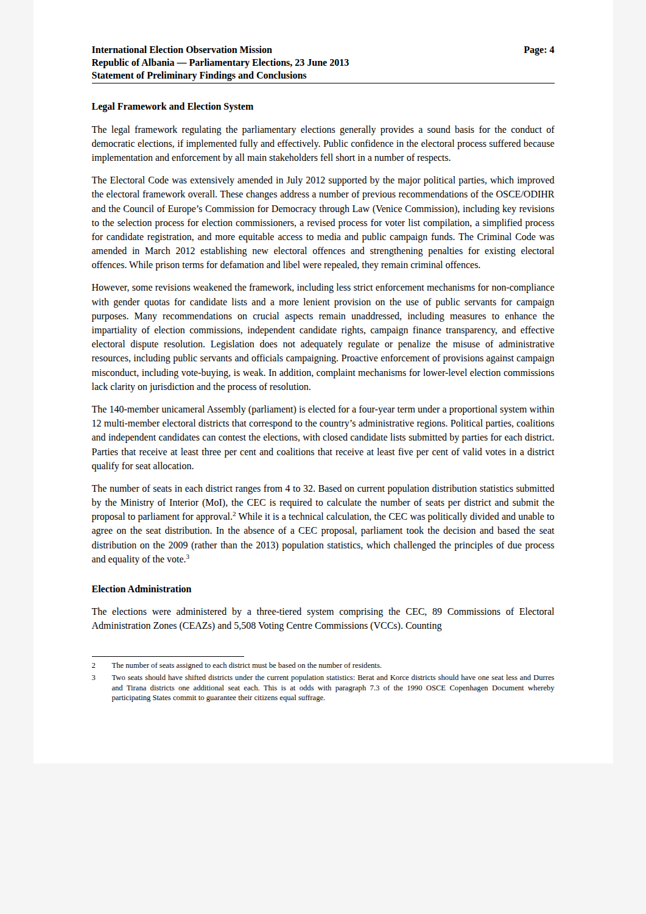International Election Observation Mission
Republic of Albania — Parliamentary Elections, 23 June 2013
Statement of Preliminary Findings and Conclusions
Page: 4
Legal Framework and Election System
The legal framework regulating the parliamentary elections generally provides a sound basis for the conduct of democratic elections, if implemented fully and effectively. Public confidence in the electoral process suffered because implementation and enforcement by all main stakeholders fell short in a number of respects.
The Electoral Code was extensively amended in July 2012 supported by the major political parties, which improved the electoral framework overall. These changes address a number of previous recommendations of the OSCE/ODIHR and the Council of Europe’s Commission for Democracy through Law (Venice Commission), including key revisions to the selection process for election commissioners, a revised process for voter list compilation, a simplified process for candidate registration, and more equitable access to media and public campaign funds. The Criminal Code was amended in March 2012 establishing new electoral offences and strengthening penalties for existing electoral offences. While prison terms for defamation and libel were repealed, they remain criminal offences.
However, some revisions weakened the framework, including less strict enforcement mechanisms for non-compliance with gender quotas for candidate lists and a more lenient provision on the use of public servants for campaign purposes. Many recommendations on crucial aspects remain unaddressed, including measures to enhance the impartiality of election commissions, independent candidate rights, campaign finance transparency, and effective electoral dispute resolution. Legislation does not adequately regulate or penalize the misuse of administrative resources, including public servants and officials campaigning. Proactive enforcement of provisions against campaign misconduct, including vote-buying, is weak. In addition, complaint mechanisms for lower-level election commissions lack clarity on jurisdiction and the process of resolution.
The 140-member unicameral Assembly (parliament) is elected for a four-year term under a proportional system within 12 multi-member electoral districts that correspond to the country’s administrative regions. Political parties, coalitions and independent candidates can contest the elections, with closed candidate lists submitted by parties for each district. Parties that receive at least three per cent and coalitions that receive at least five per cent of valid votes in a district qualify for seat allocation.
The number of seats in each district ranges from 4 to 32. Based on current population distribution statistics submitted by the Ministry of Interior (MoI), the CEC is required to calculate the number of seats per district and submit the proposal to parliament for approval.2 While it is a technical calculation, the CEC was politically divided and unable to agree on the seat distribution. In the absence of a CEC proposal, parliament took the decision and based the seat distribution on the 2009 (rather than the 2013) population statistics, which challenged the principles of due process and equality of the vote.3
Election Administration
The elections were administered by a three-tiered system comprising the CEC, 89 Commissions of Electoral Administration Zones (CEAZs) and 5,508 Voting Centre Commissions (VCCs). Counting
2 The number of seats assigned to each district must be based on the number of residents.
3 Two seats should have shifted districts under the current population statistics: Berat and Korce districts should have one seat less and Durres and Tirana districts one additional seat each. This is at odds with paragraph 7.3 of the 1990 OSCE Copenhagen Document whereby participating States commit to guarantee their citizens equal suffrage.